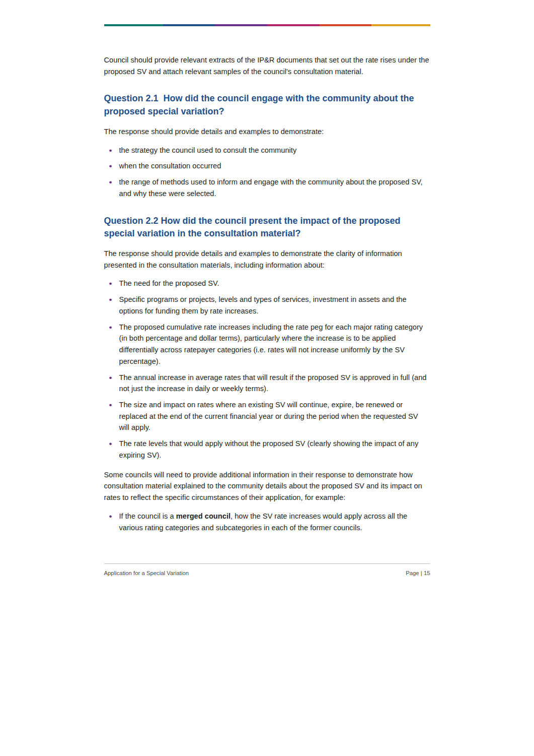Council should provide relevant extracts of the IP&R documents that set out the rate rises under the proposed SV and attach relevant samples of the council's consultation material.
Question 2.1 How did the council engage with the community about the proposed special variation?
The response should provide details and examples to demonstrate:
the strategy the council used to consult the community
when the consultation occurred
the range of methods used to inform and engage with the community about the proposed SV, and why these were selected.
Question 2.2 How did the council present the impact of the proposed special variation in the consultation material?
The response should provide details and examples to demonstrate the clarity of information presented in the consultation materials, including information about:
The need for the proposed SV.
Specific programs or projects, levels and types of services, investment in assets and the options for funding them by rate increases.
The proposed cumulative rate increases including the rate peg for each major rating category (in both percentage and dollar terms), particularly where the increase is to be applied differentially across ratepayer categories (i.e. rates will not increase uniformly by the SV percentage).
The annual increase in average rates that will result if the proposed SV is approved in full (and not just the increase in daily or weekly terms).
The size and impact on rates where an existing SV will continue, expire, be renewed or replaced at the end of the current financial year or during the period when the requested SV will apply.
The rate levels that would apply without the proposed SV (clearly showing the impact of any expiring SV).
Some councils will need to provide additional information in their response to demonstrate how consultation material explained to the community details about the proposed SV and its impact on rates to reflect the specific circumstances of their application, for example:
If the council is a merged council, how the SV rate increases would apply across all the various rating categories and subcategories in each of the former councils.
Application for a Special Variation Page | 15